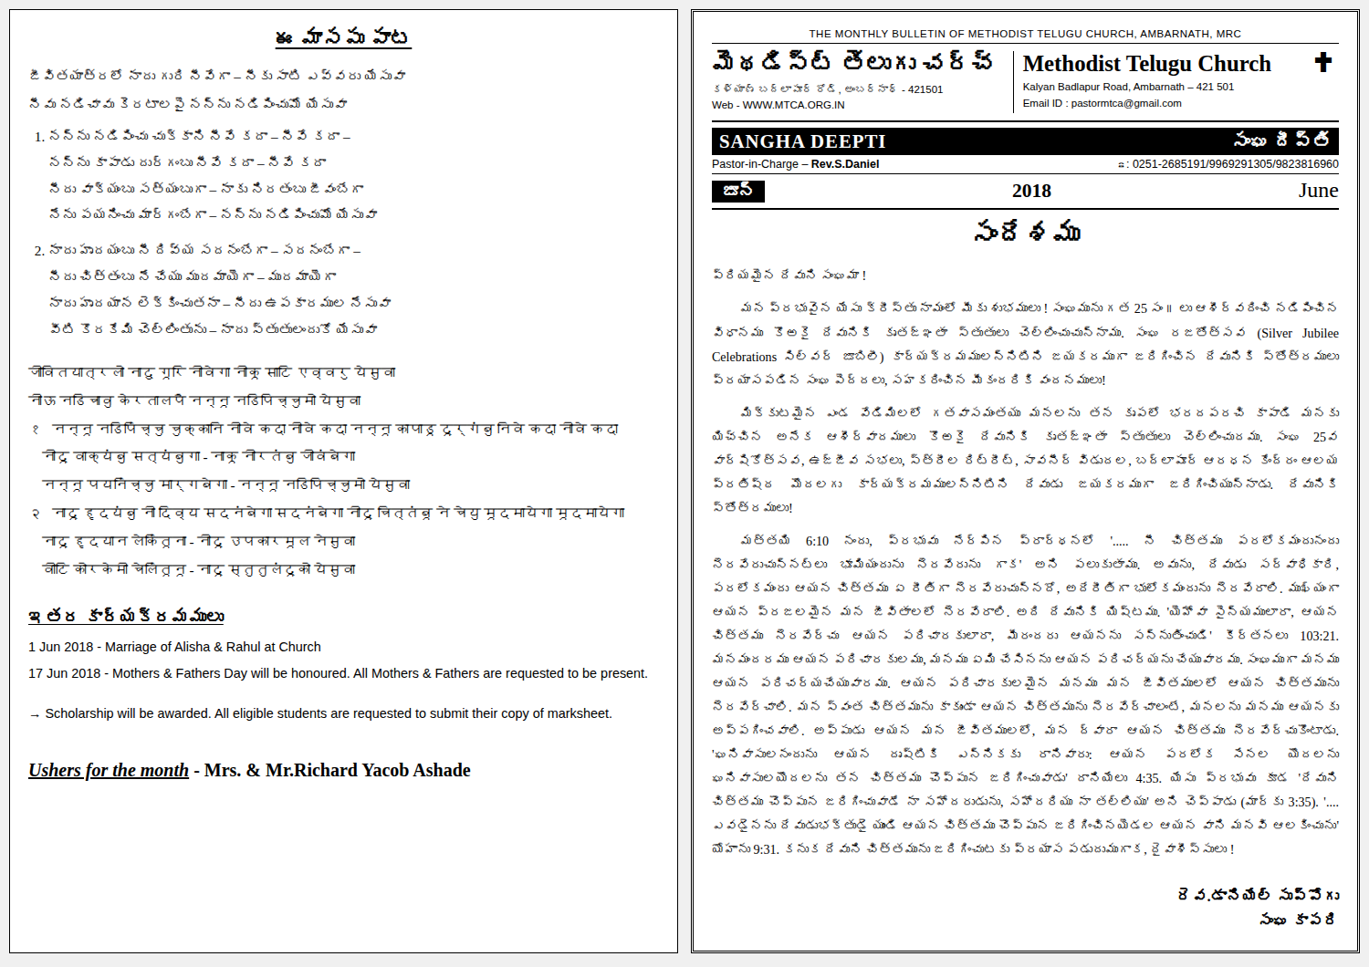ఈ మాసపు పాట
జీవితయాత్రలో నాదు గురి నీవేగా – నీకు సాటి ఎవ్వరు యేసువా
నీవు నడిచావు కెరటాలపై నన్ను నడిపించుమో యేసువా
నన్ను నడిపించు చుక్కాని నీవే కదా – నీవే కదా –
నన్ను కాపాడు దుర్గంబు నీవే కదా – నీవే కదా
నీదు వాక్యంబు సత్యంబుగా – నాకు నిరతంబు జీవంబేగా
నేను పయనించు మార్గంబేగా – నన్ను నడిపించుమో యేసువా
నాదు హృదయంబు నీ దివ్య సదనంబేగా – సదనంబేగా –
నీదు చిత్తంబు నే చేయు ముదమాయెగా – ముదమాయెగా
నాదు హృదయాన లెక్కించుతనా – నీదు ఉపకారముల నేసువా
వీటి కొరకేమి చెల్లింతును – నాదు స్తుతులందుకో యేసువా
जीवितयात्रलो नादु गूरि नीवेगा नीकू साटि एव्वरु येसुवा
नीऊ नडिचावु केरतालपै नन्नू नडिपिच्चुमो येसुवा
१ नन्नू नडिपिंच्चु चुक्कानि नीवे कदा नीवे कदा नन्नू कापाडू दूर्गंबु निवे कदा नीवे कदा
नीदू वाक्यंबु सत्यंबुगा - नाकू नीरतंबु जीवंबेगा
नन्नू पयनिंच्चु मार्गबेगा - नन्नू नडिपिच्चुमो येसुवा
२ नादू हृदयंबु नी दिव्य सदनंबेगा सदनंबेगा नीदू चित्तंबू ने चेयु मूदमायेगा मूदमायेगा
नादू हृदयान लेकिंतूना - नीदू उपकारमूल नेसुवा
वीटि कोरकेमी चेलिंतूनू - नादू स्तुतुलंदूको येसुवा
ఇతర కార్యక్రమములు
1 Jun 2018 - Marriage of Alisha & Rahul at Church
17 Jun 2018 - Mothers & Fathers Day will be honoured. All Mothers & Fathers are requested to be present.
→ Scholarship will be awarded. All eligible students are requested to submit their copy of marksheet.
Ushers for the month - Mrs. & Mr.Richard Yacob Ashade
THE MONTHLY BULLETIN OF METHODIST TELUGU CHURCH, AMBARNATH, MRC
మెథడిస్ట్ తెలుగు చర్చ్
కళ్యాణ్ బద్లాపూర్ రోడ్, అంబర్‌నాథ్ - 421501
Web - WWW.MTCA.ORG.IN
✝
Methodist Telugu Church
Kalyan Badlapur Road, Ambarnath – 421 501
Email ID : pastormtca@gmail.com
SANGHA DEEPTI సంఘ దీప్తి
Pastor-in-Charge – Rev.S.Daniel ☎ : 0251-2685191/9969291305/9823816960
జూన్ 2018 June
సందేశము
ప్రియమైన దేవుని సంఘమా !
మన ప్రభువైన యేసు క్రీస్తు నామంలో మీకు శుభములు ! సంఘమును గత 25 సం॥ లు ఆశీర్వదించి నడిపించిన విధానము కొఱకై దేవునికి కృతజ్ఞతా స్తుతులు చెల్లించుచున్నాము. సంఘ రజతోత్సవ (Silver Jubilee Celebrations సిల్వర్ జూబిలీ) కార్యక్రమములన్నిటిని జయకరముగా జరిగించిన దేవునికి స్తోత్రములు ప్రయాసపడిన సంఘ పెద్దలు, సహకరించిన మీకందరికి వందనములు!
మిక్కుటమైన ఎండ వేడిమిలలో గతవాసమంతయు మనలను తన కృపలో భరదపరచి కాపాడి మనకు యిచ్చిన అనేక ఆశీర్వాదములు కొఱకై దేవునికి కృతజ్ఞతా స్తుతులు చెల్లించుదము. సంఘ 25వ వార్షికోత్సవ, ఉజ్జీవ సభలు, స్త్రీల రిట్రీట్, సావనీర్ విడుదల, బద్లాపూర్ ఆరధన కేంద్రం ఆలయ ప్రతిష్ఠ మొదలగు కార్యక్రమములన్నిటిని దేవుడు జయకరముగా జరిగించియున్నాడు. దేవునికి స్తోత్రములు!
మత్తయి 6:10 నందు, ప్రభువు నేర్పిన ప్రార్థనలో '..... నీ చిత్తము పరలోకమందునందు నెరవేరుచున్నట్లు భూమియందును నెరవేరును గాక' అని పలుకుతాము. అవును, దేవుడు సర్వాధికారి, పరలోకమందు ఆయన చిత్తము ఏ రీతిగా నెరవేరుచున్నదో, అదేరీతిగా భులోకమందును నెరవేరాలి. ముఖ్యంగా ఆయన ప్రజలమైన మన జీవితాలలో నెరవేరాలి. అది దేవునికి యిష్టము. 'యెహోవా సైన్యములారా, ఆయన చిత్తము నెరవేర్చు ఆయన పరిచారకులారా, మీరందరు ఆయనను సన్నుతించుడి' కీర్తనలు 103:21. మనమందరము ఆయన పరిచారకులము, మనము ఏమి చేసినను ఆయన పరిచర్యను చేయువారము. సంఘముగా మనము ఆయన పరిచర్యచేయువారము. ఆయన పరిచారకులమైన మనము మన జీవితములలో ఆయన చిత్తమును నెరవేర్చాలి. మన స్వంత చిత్తమును కాకుండా ఆయన చిత్తమును నెరవేర్చాలంటే, మనలను మనము ఆయనకు అప్పగించవాలి. అప్పుడు ఆయన మన జీవితములలో, మన ద్వారా ఆయన చిత్తము నెరవేర్చుకొంటాడు. 'ఘనివాసులనందును ఆయన దృష్టికి ఎన్నికకు రానివారు: ఆయన పరలోక సేనల యొదలను ఘనివాసులయొదలను తన చిత్తము చొప్పున జరిగించువాడు' దానియేలు 4:35. యేసు ప్రభువు కూడ 'దేవుని చిత్తము చొప్పున జరిగించువాడే నా సహోదరుడును, సహోదరియు నా తల్లియు' అని చెప్పాడు (మార్కు 3:35). '.... ఎవడైనను దేవుడుభక్తుడై యుండి ఆయన చిత్తము చొప్పున జరిగించినయెడల ఆయన వాని మనవి ఆలకించును' యోహాను 9:31. కనుక దేవుని చిత్తమును జరిగించుటకు ప్రయాస పడుదుముగాక, దైవాశీస్సులు !
రెవ.డానియేల్ సుప్పోగు
సంఘ కాపరి